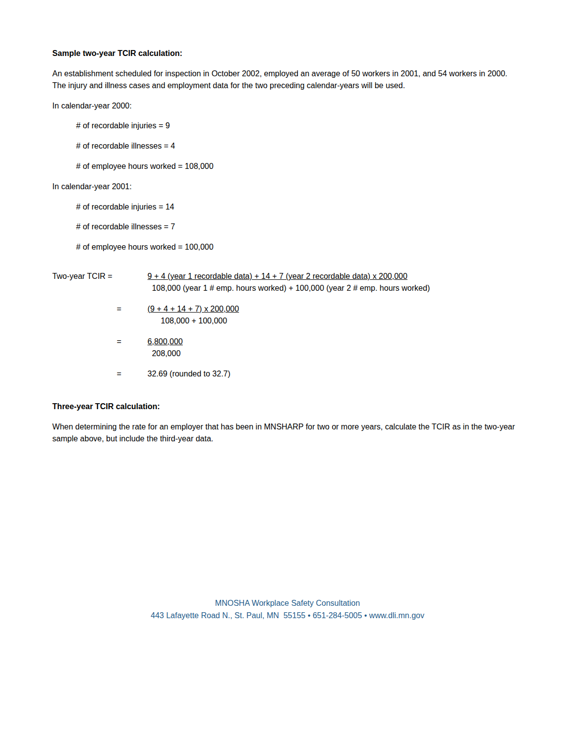Sample two-year TCIR calculation:
An establishment scheduled for inspection in October 2002, employed an average of 50 workers in 2001, and 54 workers in 2000. The injury and illness cases and employment data for the two preceding calendar-years will be used.
In calendar-year 2000:
# of recordable injuries = 9
# of recordable illnesses = 4
# of employee hours worked = 108,000
In calendar-year 2001:
# of recordable injuries = 14
# of recordable illnesses = 7
# of employee hours worked = 100,000
| Two-year TCIR = | 9 + 4 (year 1 recordable data) + 14 + 7 (year 2 recordable data) x 200,000 108,000 (year 1 # emp. hours worked) + 100,000 (year 2 # emp. hours worked) |
| = | (9 + 4 + 14 + 7) x 200,000 108,000 + 100,000 |
| = | 6,800,000 208,000 |
| = | 32.69 (rounded to 32.7) |
Three-year TCIR calculation:
When determining the rate for an employer that has been in MNSHARP for two or more years, calculate the TCIR as in the two-year sample above, but include the third-year data.
MNOSHA Workplace Safety Consultation
443 Lafayette Road N., St. Paul, MN 55155 • 651-284-5005 • www.dli.mn.gov